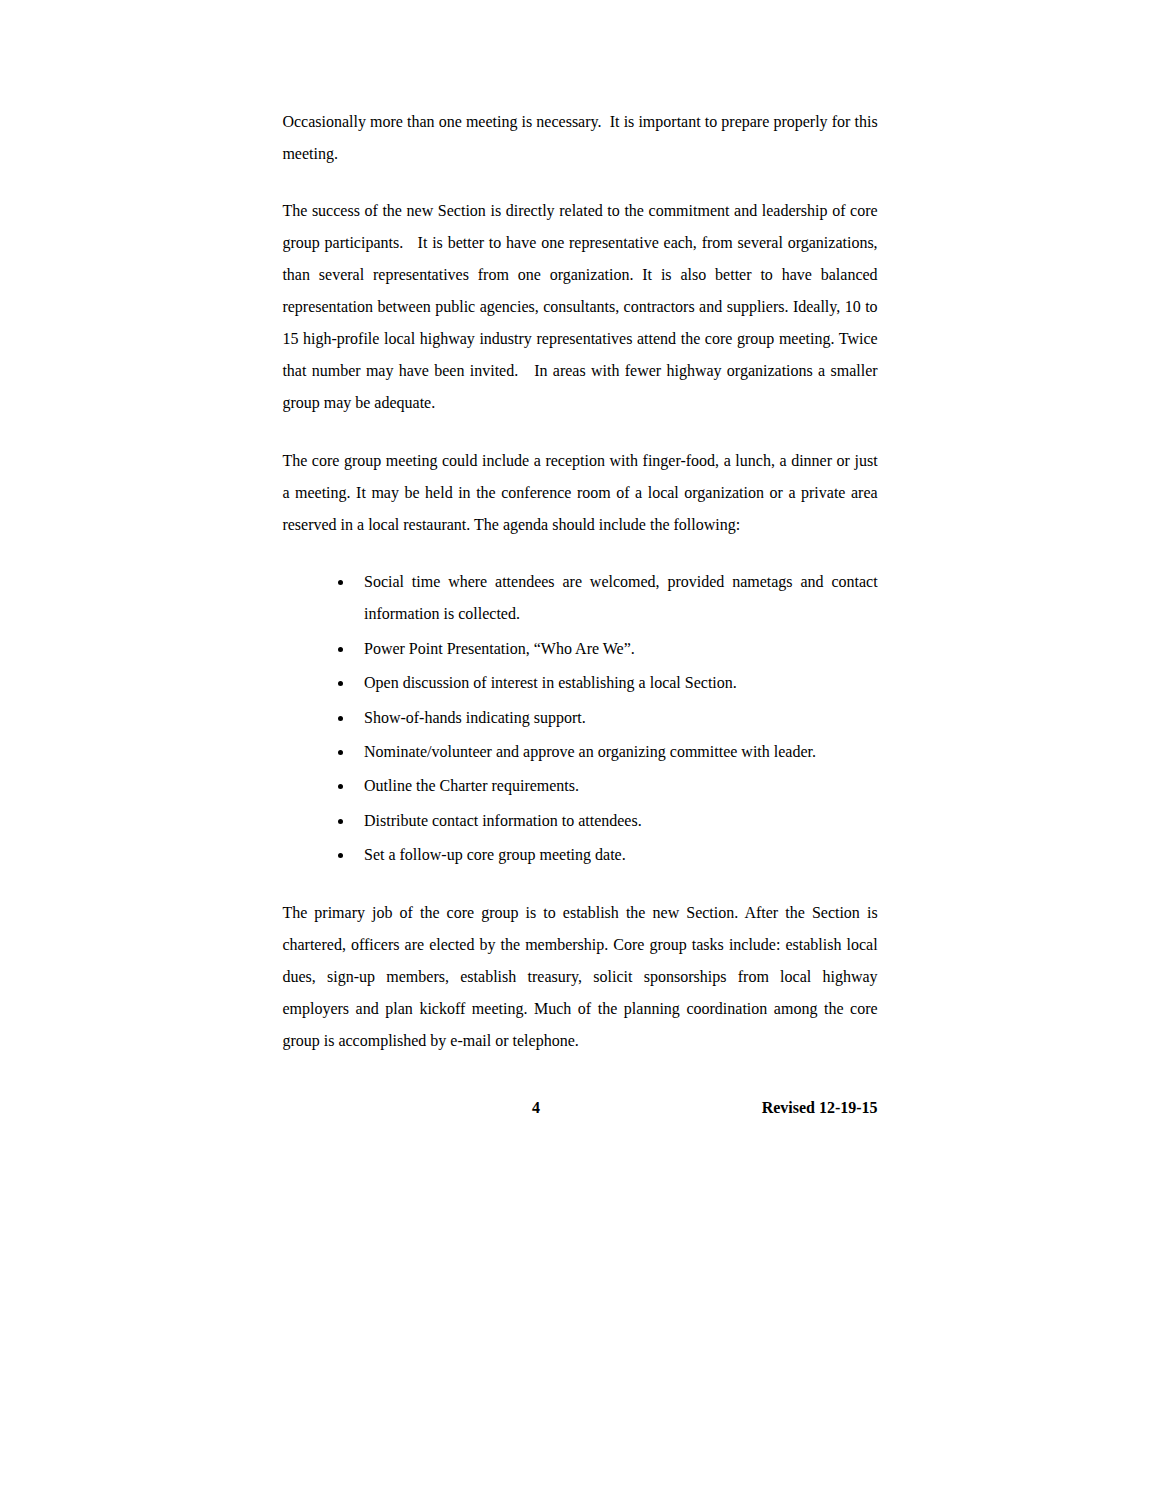Occasionally more than one meeting is necessary. It is important to prepare properly for this meeting.
The success of the new Section is directly related to the commitment and leadership of core group participants. It is better to have one representative each, from several organizations, than several representatives from one organization. It is also better to have balanced representation between public agencies, consultants, contractors and suppliers. Ideally, 10 to 15 high-profile local highway industry representatives attend the core group meeting. Twice that number may have been invited. In areas with fewer highway organizations a smaller group may be adequate.
The core group meeting could include a reception with finger-food, a lunch, a dinner or just a meeting. It may be held in the conference room of a local organization or a private area reserved in a local restaurant. The agenda should include the following:
Social time where attendees are welcomed, provided nametags and contact information is collected.
Power Point Presentation, “Who Are We”.
Open discussion of interest in establishing a local Section.
Show-of-hands indicating support.
Nominate/volunteer and approve an organizing committee with leader.
Outline the Charter requirements.
Distribute contact information to attendees.
Set a follow-up core group meeting date.
The primary job of the core group is to establish the new Section. After the Section is chartered, officers are elected by the membership. Core group tasks include: establish local dues, sign-up members, establish treasury, solicit sponsorships from local highway employers and plan kickoff meeting. Much of the planning coordination among the core group is accomplished by e-mail or telephone.
4 Revised 12-19-15